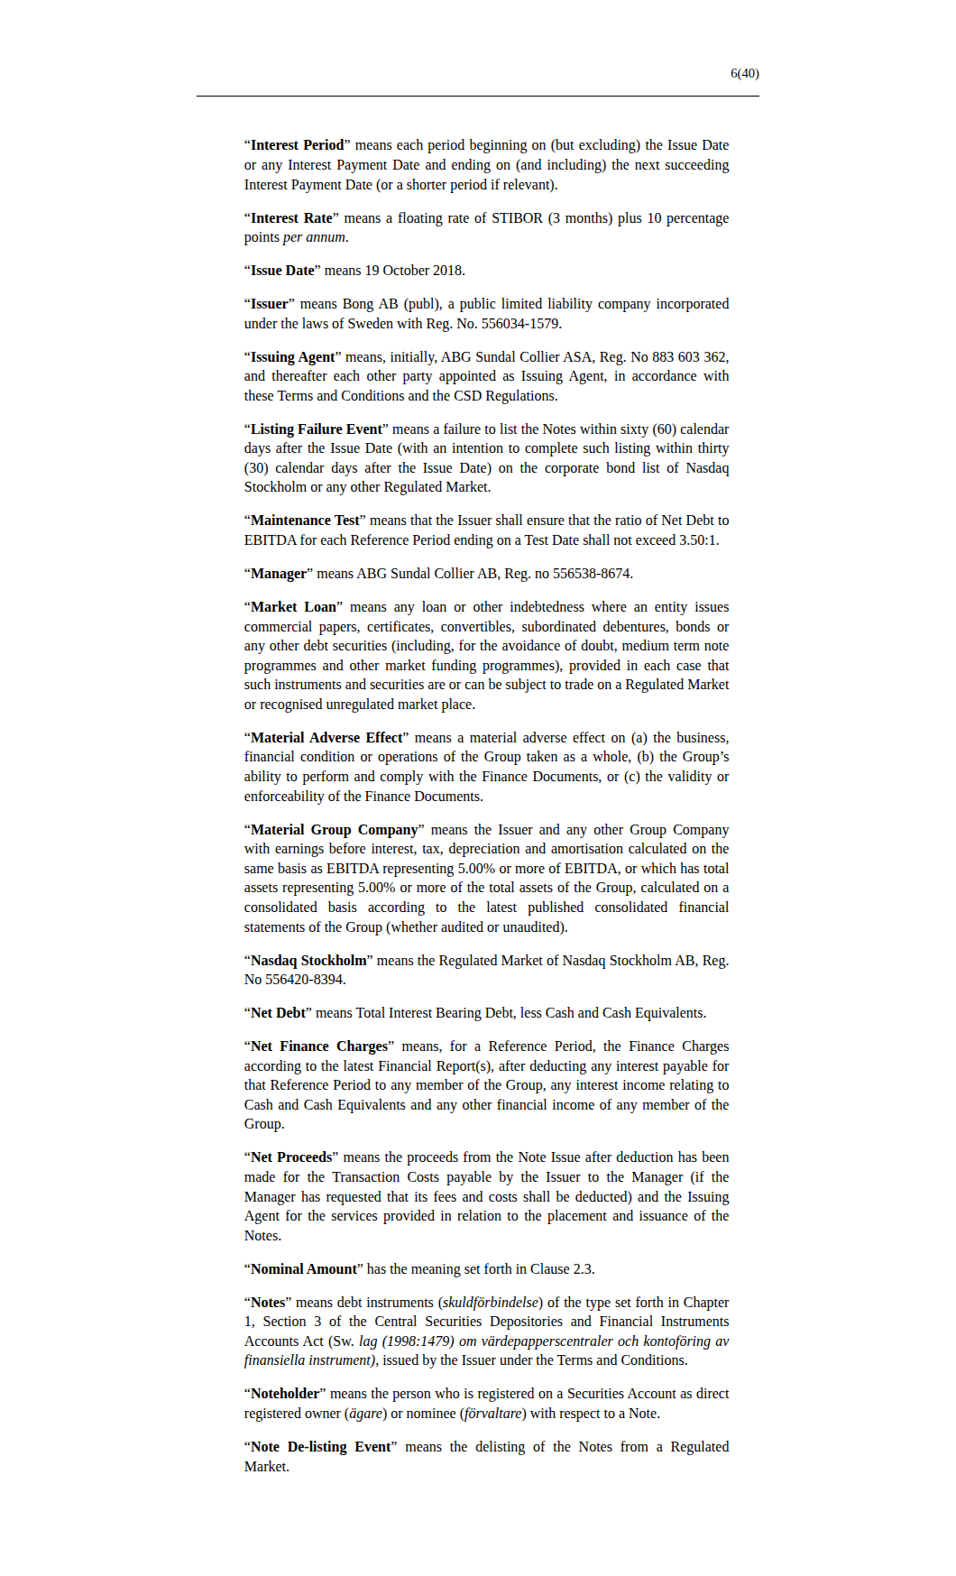6(40)
“Interest Period” means each period beginning on (but excluding) the Issue Date or any Interest Payment Date and ending on (and including) the next succeeding Interest Payment Date (or a shorter period if relevant).
“Interest Rate” means a floating rate of STIBOR (3 months) plus 10 percentage points per annum.
“Issue Date” means 19 October 2018.
“Issuer” means Bong AB (publ), a public limited liability company incorporated under the laws of Sweden with Reg. No. 556034-1579.
“Issuing Agent” means, initially, ABG Sundal Collier ASA, Reg. No 883 603 362, and thereafter each other party appointed as Issuing Agent, in accordance with these Terms and Conditions and the CSD Regulations.
“Listing Failure Event” means a failure to list the Notes within sixty (60) calendar days after the Issue Date (with an intention to complete such listing within thirty (30) calendar days after the Issue Date) on the corporate bond list of Nasdaq Stockholm or any other Regulated Market.
“Maintenance Test” means that the Issuer shall ensure that the ratio of Net Debt to EBITDA for each Reference Period ending on a Test Date shall not exceed 3.50:1.
“Manager” means ABG Sundal Collier AB, Reg. no 556538-8674.
“Market Loan” means any loan or other indebtedness where an entity issues commercial papers, certificates, convertibles, subordinated debentures, bonds or any other debt securities (including, for the avoidance of doubt, medium term note programmes and other market funding programmes), provided in each case that such instruments and securities are or can be subject to trade on a Regulated Market or recognised unregulated market place.
“Material Adverse Effect” means a material adverse effect on (a) the business, financial condition or operations of the Group taken as a whole, (b) the Group’s ability to perform and comply with the Finance Documents, or (c) the validity or enforceability of the Finance Documents.
“Material Group Company” means the Issuer and any other Group Company with earnings before interest, tax, depreciation and amortisation calculated on the same basis as EBITDA representing 5.00% or more of EBITDA, or which has total assets representing 5.00% or more of the total assets of the Group, calculated on a consolidated basis according to the latest published consolidated financial statements of the Group (whether audited or unaudited).
“Nasdaq Stockholm” means the Regulated Market of Nasdaq Stockholm AB, Reg. No 556420-8394.
“Net Debt” means Total Interest Bearing Debt, less Cash and Cash Equivalents.
“Net Finance Charges” means, for a Reference Period, the Finance Charges according to the latest Financial Report(s), after deducting any interest payable for that Reference Period to any member of the Group, any interest income relating to Cash and Cash Equivalents and any other financial income of any member of the Group.
“Net Proceeds” means the proceeds from the Note Issue after deduction has been made for the Transaction Costs payable by the Issuer to the Manager (if the Manager has requested that its fees and costs shall be deducted) and the Issuing Agent for the services provided in relation to the placement and issuance of the Notes.
“Nominal Amount” has the meaning set forth in Clause 2.3.
“Notes” means debt instruments (skuldförbindelse) of the type set forth in Chapter 1, Section 3 of the Central Securities Depositories and Financial Instruments Accounts Act (Sw. lag (1998:1479) om värdepapperscentraler och kontoföring av finansiella instrument), issued by the Issuer under the Terms and Conditions.
“Noteholder” means the person who is registered on a Securities Account as direct registered owner (ägare) or nominee (förvaltare) with respect to a Note.
“Note De-listing Event” means the delisting of the Notes from a Regulated Market.